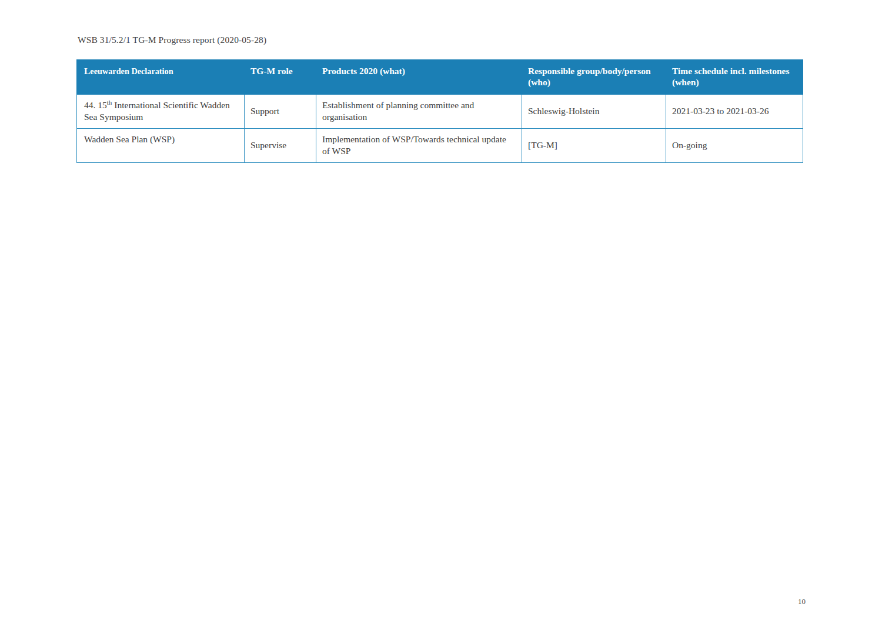WSB 31/5.2/1 TG-M Progress report (2020-05-28)
| L eeuwarden Declaration | TG-M role | Products 2020 (what) | Responsible group/body/person (who) | Time schedule incl. milestones (when) |
| --- | --- | --- | --- | --- |
| 44. 15 th International Scientific Wadden Sea Symposium | Support | Establishment of planning committee and organisation | Schleswig-Holstein | 2021-03-23 to 2021-03-26 |
| Wadden Sea Plan (WSP) | Supervise | Implementation of WSP/Towards technical update of WSP | [TG-M] | On-going |
10